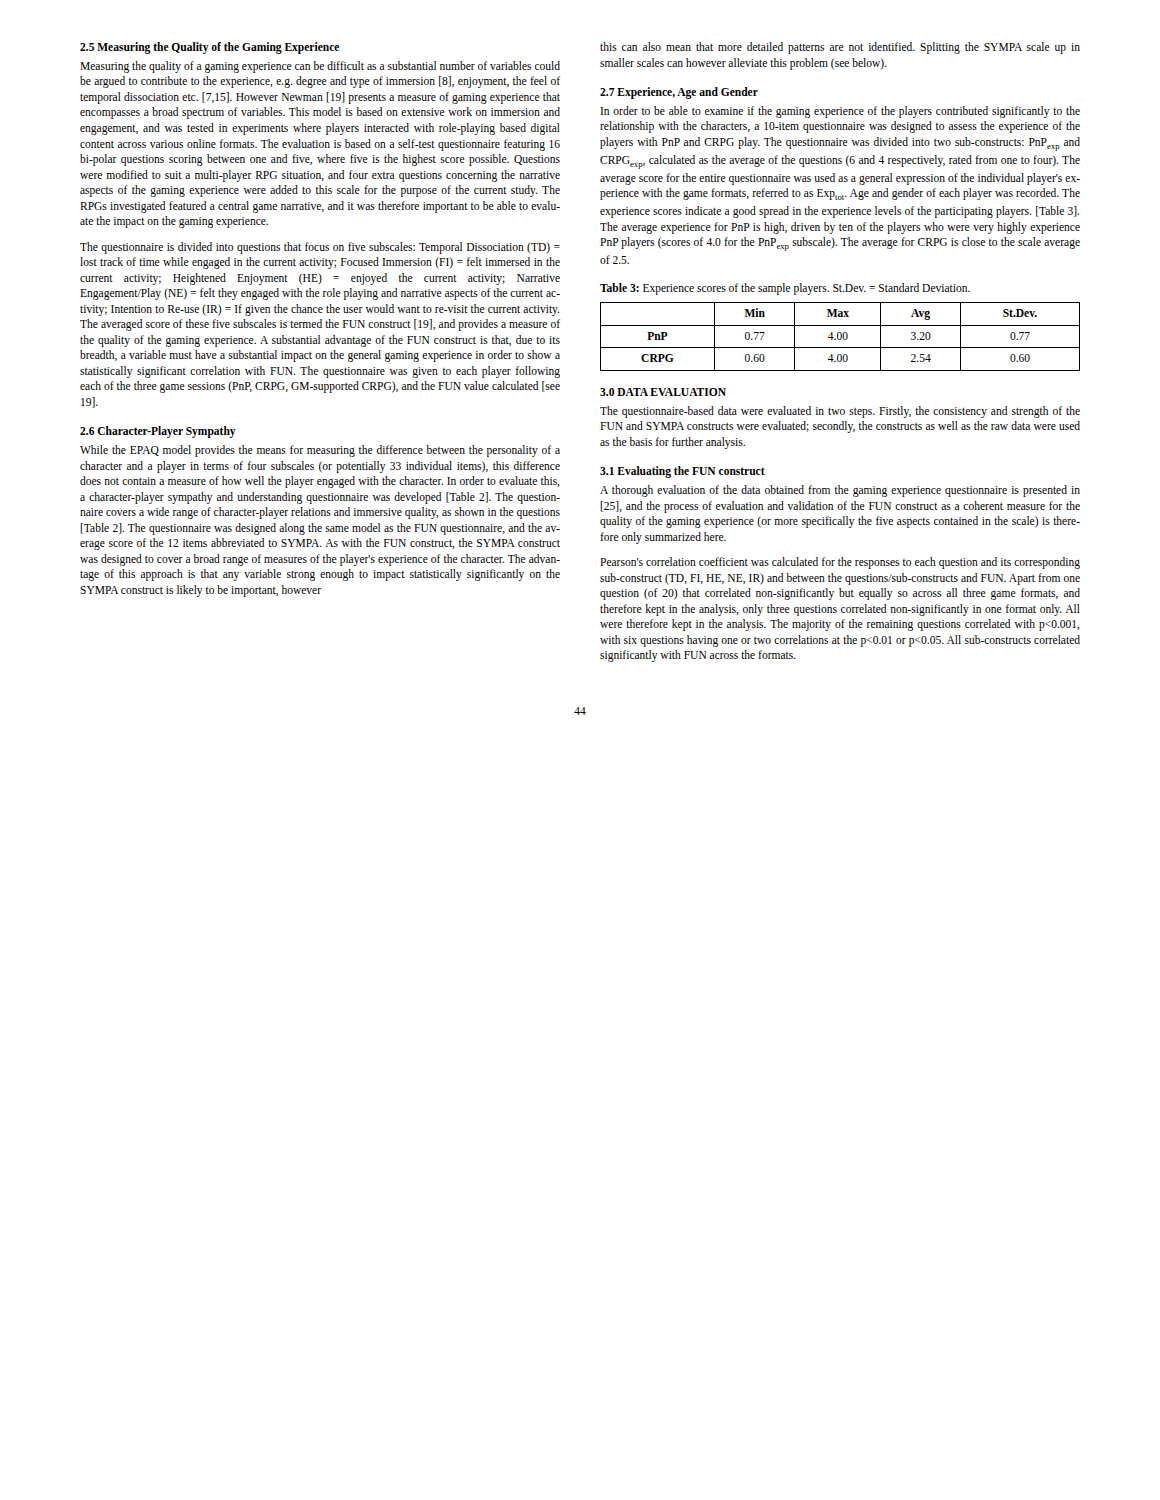2.5 Measuring the Quality of the Gaming Experience
Measuring the quality of a gaming experience can be difficult as a substantial number of variables could be argued to contribute to the experience, e.g. degree and type of immersion [8], enjoyment, the feel of temporal dissociation etc. [7,15]. However Newman [19] presents a measure of gaming experience that encompasses a broad spectrum of variables. This model is based on extensive work on immersion and engagement, and was tested in experiments where players interacted with role-playing based digital content across various online formats. The evaluation is based on a self-test questionnaire featuring 16 bi-polar questions scoring between one and five, where five is the highest score possible. Questions were modified to suit a multi-player RPG situation, and four extra questions concerning the narrative aspects of the gaming experience were added to this scale for the purpose of the current study. The RPGs investigated featured a central game narrative, and it was therefore important to be able to evaluate the impact on the gaming experience.
The questionnaire is divided into questions that focus on five subscales: Temporal Dissociation (TD) = lost track of time while engaged in the current activity; Focused Immersion (FI) = felt immersed in the current activity; Heightened Enjoyment (HE) = enjoyed the current activity; Narrative Engagement/Play (NE) = felt they engaged with the role playing and narrative aspects of the current activity; Intention to Re-use (IR) = If given the chance the user would want to re-visit the current activity. The averaged score of these five subscales is termed the FUN construct [19], and provides a measure of the quality of the gaming experience. A substantial advantage of the FUN construct is that, due to its breadth, a variable must have a substantial impact on the general gaming experience in order to show a statistically significant correlation with FUN. The questionnaire was given to each player following each of the three game sessions (PnP, CRPG, GM-supported CRPG), and the FUN value calculated [see 19].
2.6 Character-Player Sympathy
While the EPAQ model provides the means for measuring the difference between the personality of a character and a player in terms of four subscales (or potentially 33 individual items), this difference does not contain a measure of how well the player engaged with the character. In order to evaluate this, a character-player sympathy and understanding questionnaire was developed [Table 2]. The questionnaire covers a wide range of character-player relations and immersive quality, as shown in the questions [Table 2]. The questionnaire was designed along the same model as the FUN questionnaire, and the average score of the 12 items abbreviated to SYMPA. As with the FUN construct, the SYMPA construct was designed to cover a broad range of measures of the player's experience of the character. The advantage of this approach is that any variable strong enough to impact statistically significantly on the SYMPA construct is likely to be important, however
this can also mean that more detailed patterns are not identified. Splitting the SYMPA scale up in smaller scales can however alleviate this problem (see below).
2.7 Experience, Age and Gender
In order to be able to examine if the gaming experience of the players contributed significantly to the relationship with the characters, a 10-item questionnaire was designed to assess the experience of the players with PnP and CRPG play. The questionnaire was divided into two sub-constructs: PnPexp and CRPGexp, calculated as the average of the questions (6 and 4 respectively, rated from one to four). The average score for the entire questionnaire was used as a general expression of the individual player's experience with the game formats, referred to as Exptot. Age and gender of each player was recorded. The experience scores indicate a good spread in the experience levels of the participating players. [Table 3]. The average experience for PnP is high, driven by ten of the players who were very highly experience PnP players (scores of 4.0 for the PnPexp subscale). The average for CRPG is close to the scale average of 2.5.
Table 3: Experience scores of the sample players. St.Dev. = Standard Deviation.
| | Min | Max | Avg | St.Dev. |
| --- | --- | --- | --- | --- |
| PnP | 0.77 | 4.00 | 3.20 | 0.77 |
| CRPG | 0.60 | 4.00 | 2.54 | 0.60 |
3.0 DATA EVALUATION
The questionnaire-based data were evaluated in two steps. Firstly, the consistency and strength of the FUN and SYMPA constructs were evaluated; secondly, the constructs as well as the raw data were used as the basis for further analysis.
3.1 Evaluating the FUN construct
A thorough evaluation of the data obtained from the gaming experience questionnaire is presented in [25], and the process of evaluation and validation of the FUN construct as a coherent measure for the quality of the gaming experience (or more specifically the five aspects contained in the scale) is therefore only summarized here.
Pearson's correlation coefficient was calculated for the responses to each question and its corresponding sub-construct (TD, FI, HE, NE, IR) and between the questions/sub-constructs and FUN. Apart from one question (of 20) that correlated non-significantly but equally so across all three game formats, and therefore kept in the analysis, only three questions correlated non-significantly in one format only. All were therefore kept in the analysis. The majority of the remaining questions correlated with p<0.001, with six questions having one or two correlations at the p<0.01 or p<0.05. All sub-constructs correlated significantly with FUN across the formats.
44